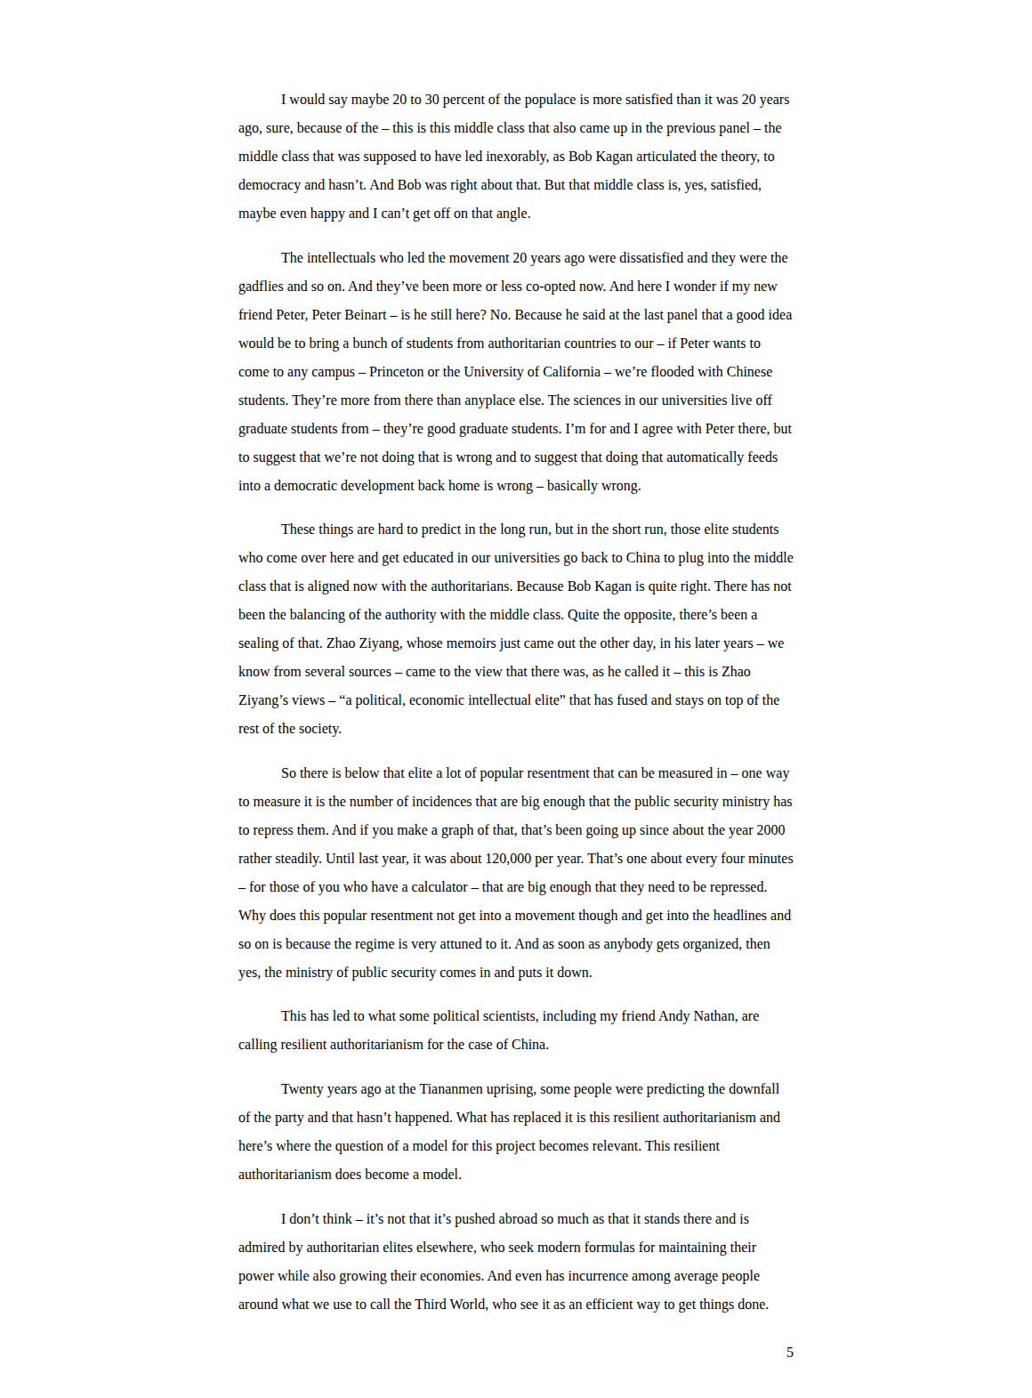I would say maybe 20 to 30 percent of the populace is more satisfied than it was 20 years ago, sure, because of the – this is this middle class that also came up in the previous panel – the middle class that was supposed to have led inexorably, as Bob Kagan articulated the theory, to democracy and hasn’t. And Bob was right about that. But that middle class is, yes, satisfied, maybe even happy and I can’t get off on that angle.
The intellectuals who led the movement 20 years ago were dissatisfied and they were the gadflies and so on. And they’ve been more or less co-opted now. And here I wonder if my new friend Peter, Peter Beinart – is he still here? No. Because he said at the last panel that a good idea would be to bring a bunch of students from authoritarian countries to our – if Peter wants to come to any campus – Princeton or the University of California – we’re flooded with Chinese students. They’re more from there than anyplace else. The sciences in our universities live off graduate students from – they’re good graduate students. I’m for and I agree with Peter there, but to suggest that we’re not doing that is wrong and to suggest that doing that automatically feeds into a democratic development back home is wrong – basically wrong.
These things are hard to predict in the long run, but in the short run, those elite students who come over here and get educated in our universities go back to China to plug into the middle class that is aligned now with the authoritarians. Because Bob Kagan is quite right. There has not been the balancing of the authority with the middle class. Quite the opposite, there’s been a sealing of that. Zhao Ziyang, whose memoirs just came out the other day, in his later years – we know from several sources – came to the view that there was, as he called it – this is Zhao Ziyang’s views – “a political, economic intellectual elite” that has fused and stays on top of the rest of the society.
So there is below that elite a lot of popular resentment that can be measured in – one way to measure it is the number of incidences that are big enough that the public security ministry has to repress them. And if you make a graph of that, that’s been going up since about the year 2000 rather steadily. Until last year, it was about 120,000 per year. That’s one about every four minutes – for those of you who have a calculator – that are big enough that they need to be repressed. Why does this popular resentment not get into a movement though and get into the headlines and so on is because the regime is very attuned to it. And as soon as anybody gets organized, then yes, the ministry of public security comes in and puts it down.
This has led to what some political scientists, including my friend Andy Nathan, are calling resilient authoritarianism for the case of China.
Twenty years ago at the Tiananmen uprising, some people were predicting the downfall of the party and that hasn’t happened. What has replaced it is this resilient authoritarianism and here’s where the question of a model for this project becomes relevant. This resilient authoritarianism does become a model.
I don’t think – it’s not that it’s pushed abroad so much as that it stands there and is admired by authoritarian elites elsewhere, who seek modern formulas for maintaining their power while also growing their economies. And even has incurrence among average people around what we use to call the Third World, who see it as an efficient way to get things done.
5